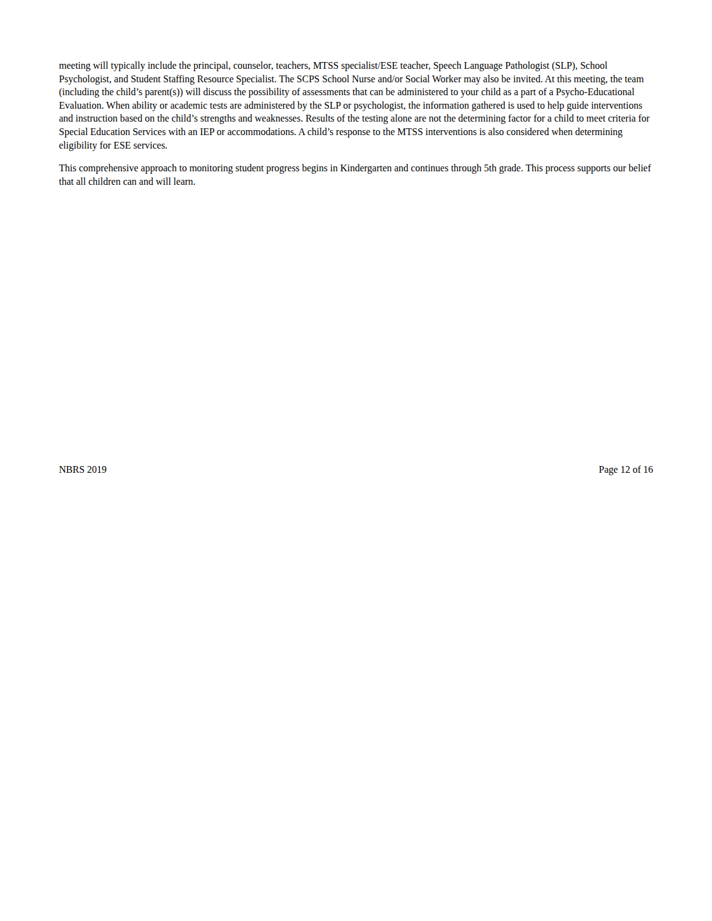meeting will typically include the principal, counselor, teachers, MTSS specialist/ESE teacher, Speech Language Pathologist (SLP), School Psychologist, and Student Staffing Resource Specialist. The SCPS School Nurse and/or Social Worker may also be invited. At this meeting, the team (including the child’s parent(s)) will discuss the possibility of assessments that can be administered to your child as a part of a Psycho-Educational Evaluation. When ability or academic tests are administered by the SLP or psychologist, the information gathered is used to help guide interventions and instruction based on the child’s strengths and weaknesses. Results of the testing alone are not the determining factor for a child to meet criteria for Special Education Services with an IEP or accommodations. A child’s response to the MTSS interventions is also considered when determining eligibility for ESE services.
This comprehensive approach to monitoring student progress begins in Kindergarten and continues through 5th grade. This process supports our belief that all children can and will learn.
NBRS 2019 Page 12 of 16